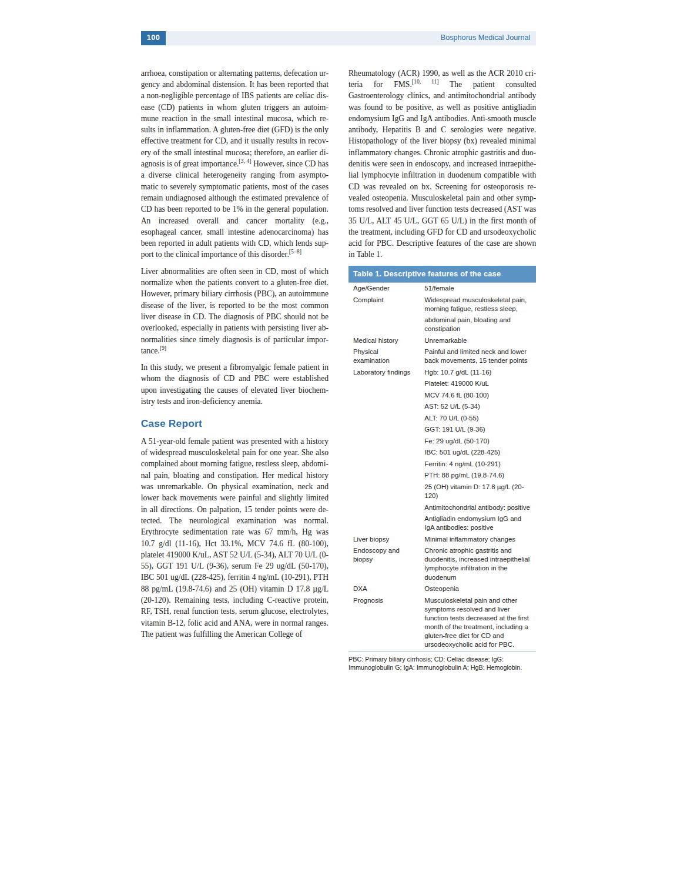100
Bosphorus Medical Journal
arrhoea, constipation or alternating patterns, defecation urgency and abdominal distension. It has been reported that a non-negligible percentage of IBS patients are celiac disease (CD) patients in whom gluten triggers an autoimmune reaction in the small intestinal mucosa, which results in inflammation. A gluten-free diet (GFD) is the only effective treatment for CD, and it usually results in recovery of the small intestinal mucosa; therefore, an earlier diagnosis is of great importance.[3, 4] However, since CD has a diverse clinical heterogeneity ranging from asymptomatic to severely symptomatic patients, most of the cases remain undiagnosed although the estimated prevalence of CD has been reported to be 1% in the general population. An increased overall and cancer mortality (e.g., esophageal cancer, small intestine adenocarcinoma) has been reported in adult patients with CD, which lends support to the clinical importance of this disorder.[5–8]
Liver abnormalities are often seen in CD, most of which normalize when the patients convert to a gluten-free diet. However, primary biliary cirrhosis (PBC), an autoimmune disease of the liver, is reported to be the most common liver disease in CD. The diagnosis of PBC should not be overlooked, especially in patients with persisting liver abnormalities since timely diagnosis is of particular importance.[9]
In this study, we present a fibromyalgic female patient in whom the diagnosis of CD and PBC were established upon investigating the causes of elevated liver biochemistry tests and iron-deficiency anemia.
Case Report
A 51-year-old female patient was presented with a history of widespread musculoskeletal pain for one year. She also complained about morning fatigue, restless sleep, abdominal pain, bloating and constipation. Her medical history was unremarkable. On physical examination, neck and lower back movements were painful and slightly limited in all directions. On palpation, 15 tender points were detected. The neurological examination was normal. Erythrocyte sedimentation rate was 67 mm/h, Hg was 10.7 g/dl (11-16), Hct 33.1%, MCV 74.6 fL (80-100), platelet 419000 K/uL, AST 52 U/L (5-34), ALT 70 U/L (0-55), GGT 191 U/L (9-36), serum Fe 29 ug/dL (50-170), IBC 501 ug/dL (228-425), ferritin 4 ng/mL (10-291), PTH 88 pg/mL (19.8-74.6) and 25 (OH) vitamin D 17.8 µg/L (20-120). Remaining tests, including C-reactive protein, RF, TSH, renal function tests, serum glucose, electrolytes, vitamin B-12, folic acid and ANA, were in normal ranges. The patient was fulfilling the American College of
Rheumatology (ACR) 1990, as well as the ACR 2010 criteria for FMS.[10, 11] The patient consulted Gastroenterology clinics, and antimitochondrial antibody was found to be positive, as well as positive antigliadin endomysium IgG and IgA antibodies. Anti-smooth muscle antibody, Hepatitis B and C serologies were negative. Histopathology of the liver biopsy (bx) revealed minimal inflammatory changes. Chronic atrophic gastritis and duodenitis were seen in endoscopy, and increased intraepithelial lymphocyte infiltration in duodenum compatible with CD was revealed on bx. Screening for osteoporosis revealed osteopenia. Musculoskeletal pain and other symptoms resolved and liver function tests decreased (AST was 35 U/L, ALT 45 U/L, GGT 65 U/L) in the first month of the treatment, including GFD for CD and ursodeoxycholic acid for PBC. Descriptive features of the case are shown in Table 1.
Table 1. Descriptive features of the case
| Age/Gender | 51/female |
| Complaint | Widespread musculoskeletal pain, morning fatigue, restless sleep, |
| | abdominal pain, bloating and constipation |
| Medical history | Unremarkable |
| Physical examination | Painful and limited neck and lower back movements, 15 tender points |
| Laboratory findings | Hgb: 10.7 g/dL (11-16) |
| | Platelet: 419000 K/uL |
| | MCV 74.6 fL (80-100) |
| | AST: 52 U/L (5-34) |
| | ALT: 70 U/L (0-55) |
| | GGT: 191 U/L (9-36) |
| | Fe: 29 ug/dL (50-170) |
| | IBC: 501 ug/dL (228-425) |
| | Ferritin: 4 ng/mL (10-291) |
| | PTH: 88 pg/mL (19.8-74.6) |
| | 25 (OH) vitamin D: 17.8 µg/L (20-120) |
| | Antimitochondrial antibody: positive |
| | Antigliadin endomysium IgG and IgA antibodies: positive |
| Liver biopsy | Minimal inflammatory changes |
| Endoscopy and biopsy | Chronic atrophic gastritis and duodenitis, increased intraepithelial lymphocyte infiltration in the duodenum |
| DXA | Osteopenia |
| Prognosis | Musculoskeletal pain and other symptoms resolved and liver function tests decreased at the first month of the treatment, including a gluten-free diet for CD and ursodeoxycholic acid for PBC. |
PBC: Primary biliary cirrhosis; CD: Celiac disease; IgG: Immunoglobulin G; IgA: Immunoglobulin A; HgB: Hemoglobin.